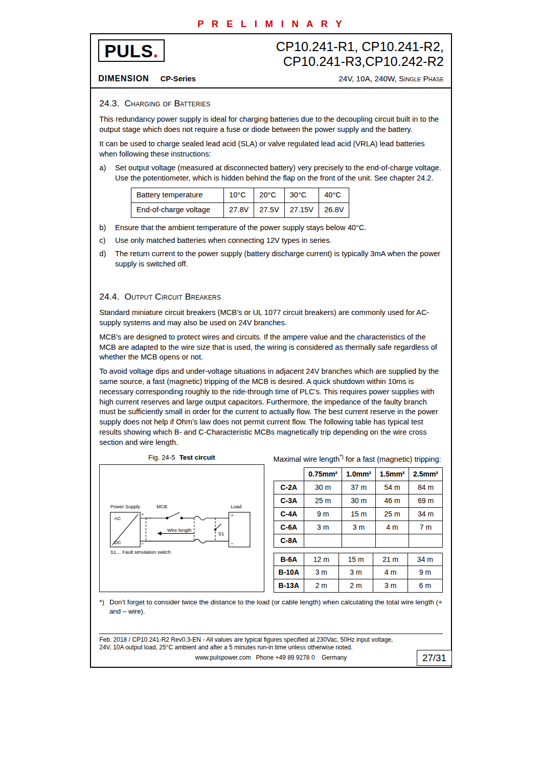P R E L I M I N A R Y
PULS.
CP10.241-R1, CP10.241-R2,
CP10.241-R3,CP10.242-R2
DIMENSION CP-Series
24V, 10A, 240W, Single Phase
24.3. Charging of Batteries
This redundancy power supply is ideal for charging batteries due to the decoupling circuit built in to the output stage which does not require a fuse or diode between the power supply and the battery.
It can be used to charge sealed lead acid (SLA) or valve regulated lead acid (VRLA) lead batteries when following these instructions:
Set output voltage (measured at disconnected battery) very precisely to the end-of-charge voltage. Use the potentiometer, which is hidden behind the flap on the front of the unit. See chapter 24.2.
| Battery temperature | 10°C | 20°C | 30°C | 40°C |
| End-of-charge voltage | 27.8V | 27.5V | 27.15V | 26.8V |
Ensure that the ambient temperature of the power supply stays below 40°C.
Use only matched batteries when connecting 12V types in series.
The return current to the power supply (battery discharge current) is typically 3mA when the power supply is switched off.
24.4. Output Circuit Breakers
Standard miniature circuit breakers (MCB’s or UL 1077 circuit breakers) are commonly used for AC-supply systems and may also be used on 24V branches.
MCB’s are designed to protect wires and circuits. If the ampere value and the characteristics of the MCB are adapted to the wire size that is used, the wiring is considered as thermally safe regardless of whether the MCB opens or not.
To avoid voltage dips and under-voltage situations in adjacent 24V branches which are supplied by the same source, a fast (magnetic) tripping of the MCB is desired. A quick shutdown within 10ms is necessary corresponding roughly to the ride-through time of PLC's. This requires power supplies with high current reserves and large output capacitors. Furthermore, the impedance of the faulty branch must be sufficiently small in order for the current to actually flow. The best current reserve in the power supply does not help if Ohm’s law does not permit current flow. The following table has typical test results showing which B- and C-Characteristic MCBs magnetically trip depending on the wire cross section and wire length.
Fig. 24-5 Test circuit
Power Supply MCB Load AC DC + – + – Wire length S1 S1… Fault simulation switch
Maximal wire length*) for a fast (magnetic) tripping:
| | 0.75mm² | 1.0mm² | 1.5mm² | 2.5mm² |
| --- | --- | --- | --- | --- |
| C-2A | 30 m | 37 m | 54 m | 84 m |
| C-3A | 25 m | 30 m | 46 m | 69 m |
| C-4A | 9 m | 15 m | 25 m | 34 m |
| C-6A | 3 m | 3 m | 4 m | 7 m |
| C-8A | | | | |
| B-6A | 12 m | 15 m | 21 m | 34 m |
| B-10A | 3 m | 3 m | 4 m | 9 m |
| B-13A | 2 m | 2 m | 3 m | 6 m |
*) Don’t forget to consider twice the distance to the load (or cable length) when calculating the total wire length (+ and – wire).
Feb. 2018 / CP10.241-R2 Rev0.3-EN - All values are typical figures specified at 230Vac, 50Hz input voltage, 24V, 10A output load, 25°C ambient and after a 5 minutes run-in time unless otherwise noted.
www.pulspower.com Phone +49 89 9278 0 Germany
27/31